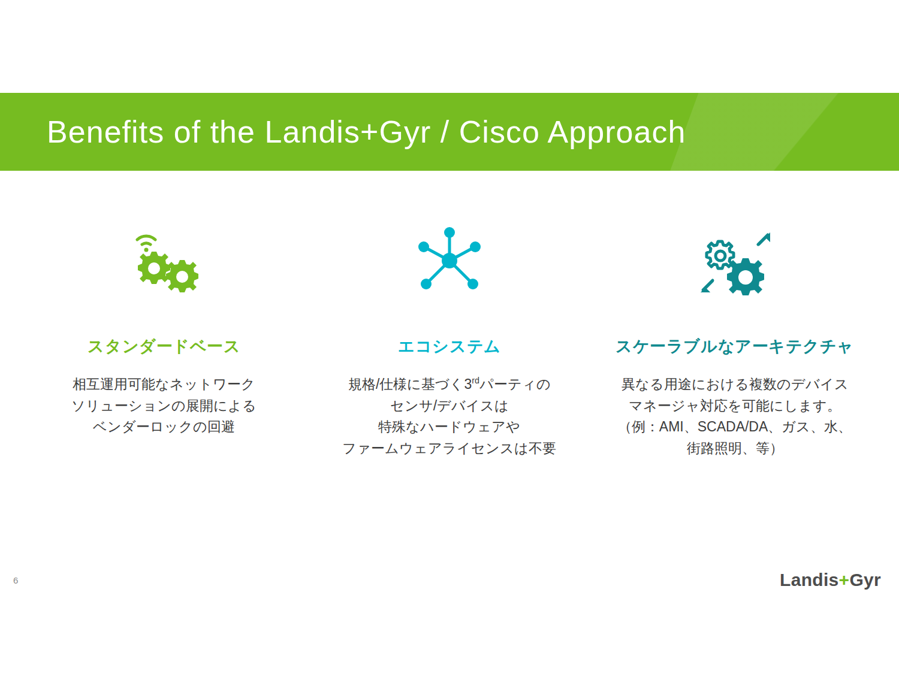Benefits of the Landis+Gyr / Cisco Approach
スタンダードベース
相互運用可能なネットワーク
ソリューションの展開による
ベンダーロックの回避
エコシステム
規格/仕様に基づく3rdパーティの
センサ/デバイスは
特殊なハードウェアや
ファームウェアライセンスは不要
スケーラブルなアーキテクチャ
異なる用途における複数のデバイス
マネージャ対応を可能にします。
（例：AMI、SCADA/DA、ガス、水、
街路照明、等）
6
Landis+Gyr